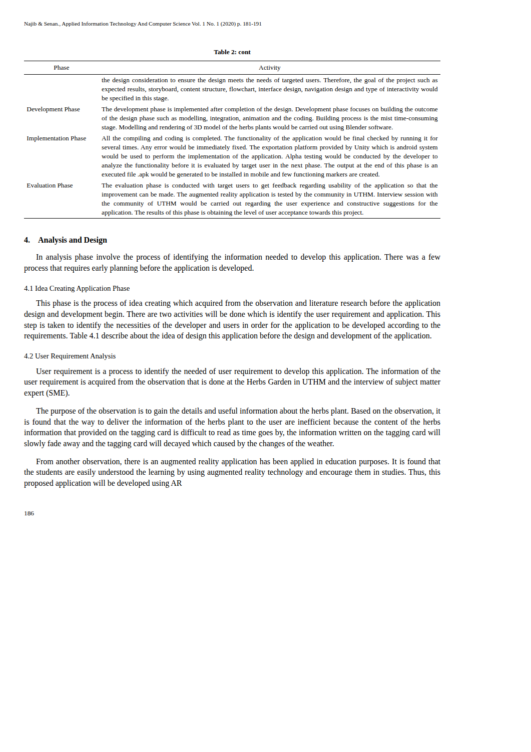Najib & Senan., Applied Information Technology And Computer Science Vol. 1 No. 1 (2020) p. 181-191
Table 2: cont
| Phase | Activity |
| --- | --- |
| | the design consideration to ensure the design meets the needs of targeted users. Therefore, the goal of the project such as expected results, storyboard, content structure, flowchart, interface design, navigation design and type of interactivity would be specified in this stage. |
| Development Phase | The development phase is implemented after completion of the design. Development phase focuses on building the outcome of the design phase such as modelling, integration, animation and the coding. Building process is the mist time-consuming stage. Modelling and rendering of 3D model of the herbs plants would be carried out using Blender software. |
| Implementation Phase | All the compiling and coding is completed. The functionality of the application would be final checked by running it for several times. Any error would be immediately fixed. The exportation platform provided by Unity which is android system would be used to perform the implementation of the application. Alpha testing would be conducted by the developer to analyze the functionality before it is evaluated by target user in the next phase. The output at the end of this phase is an executed file .apk would be generated to be installed in mobile and few functioning markers are created. |
| Evaluation Phase | The evaluation phase is conducted with target users to get feedback regarding usability of the application so that the improvement can be made. The augmented reality application is tested by the community in UTHM. Interview session with the community of UTHM would be carried out regarding the user experience and constructive suggestions for the application. The results of this phase is obtaining the level of user acceptance towards this project. |
4. Analysis and Design
In analysis phase involve the process of identifying the information needed to develop this application. There was a few process that requires early planning before the application is developed.
4.1 Idea Creating Application Phase
This phase is the process of idea creating which acquired from the observation and literature research before the application design and development begin. There are two activities will be done which is identify the user requirement and application. This step is taken to identify the necessities of the developer and users in order for the application to be developed according to the requirements. Table 4.1 describe about the idea of design this application before the design and development of the application.
4.2 User Requirement Analysis
User requirement is a process to identify the needed of user requirement to develop this application. The information of the user requirement is acquired from the observation that is done at the Herbs Garden in UTHM and the interview of subject matter expert (SME).
The purpose of the observation is to gain the details and useful information about the herbs plant. Based on the observation, it is found that the way to deliver the information of the herbs plant to the user are inefficient because the content of the herbs information that provided on the tagging card is difficult to read as time goes by, the information written on the tagging card will slowly fade away and the tagging card will decayed which caused by the changes of the weather.
From another observation, there is an augmented reality application has been applied in education purposes. It is found that the students are easily understood the learning by using augmented reality technology and encourage them in studies. Thus, this proposed application will be developed using AR
186